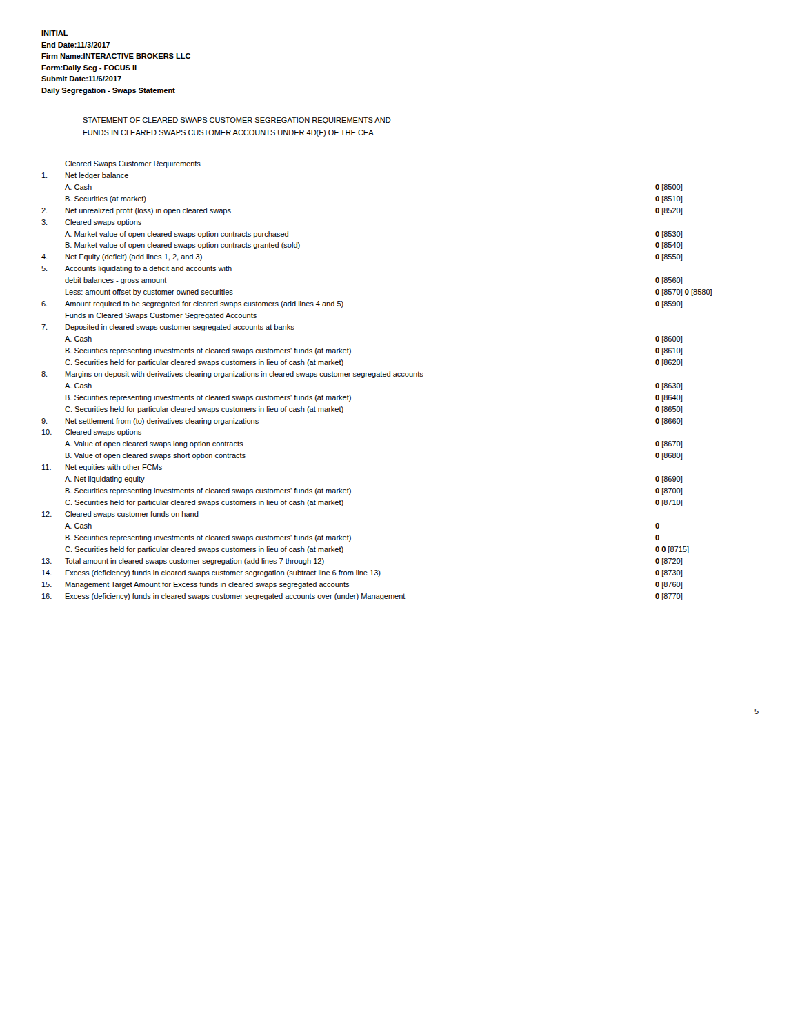INITIAL
End Date:11/3/2017
Firm Name:INTERACTIVE BROKERS LLC
Form:Daily Seg - FOCUS II
Submit Date:11/6/2017
Daily Segregation - Swaps Statement
STATEMENT OF CLEARED SWAPS CUSTOMER SEGREGATION REQUIREMENTS AND
FUNDS IN CLEARED SWAPS CUSTOMER ACCOUNTS UNDER 4D(F) OF THE CEA
| | Cleared Swaps Customer Requirements | |
| 1. | Net ledger balance | |
| | A. Cash | 0 [8500] |
| | B. Securities (at market) | 0 [8510] |
| 2. | Net unrealized profit (loss) in open cleared swaps | 0 [8520] |
| 3. | Cleared swaps options | |
| | A. Market value of open cleared swaps option contracts purchased | 0 [8530] |
| | B. Market value of open cleared swaps option contracts granted (sold) | 0 [8540] |
| 4. | Net Equity (deficit) (add lines 1, 2, and 3) | 0 [8550] |
| 5. | Accounts liquidating to a deficit and accounts with | |
| | debit balances - gross amount | 0 [8560] |
| | Less: amount offset by customer owned securities | 0 [8570] 0 [8580] |
| 6. | Amount required to be segregated for cleared swaps customers (add lines 4 and 5) | 0 [8590] |
| | Funds in Cleared Swaps Customer Segregated Accounts | |
| 7. | Deposited in cleared swaps customer segregated accounts at banks | |
| | A. Cash | 0 [8600] |
| | B. Securities representing investments of cleared swaps customers' funds (at market) | 0 [8610] |
| | C. Securities held for particular cleared swaps customers in lieu of cash (at market) | 0 [8620] |
| 8. | Margins on deposit with derivatives clearing organizations in cleared swaps customer segregated accounts | |
| | A. Cash | 0 [8630] |
| | B. Securities representing investments of cleared swaps customers' funds (at market) | 0 [8640] |
| | C. Securities held for particular cleared swaps customers in lieu of cash (at market) | 0 [8650] |
| 9. | Net settlement from (to) derivatives clearing organizations | 0 [8660] |
| 10. | Cleared swaps options | |
| | A. Value of open cleared swaps long option contracts | 0 [8670] |
| | B. Value of open cleared swaps short option contracts | 0 [8680] |
| 11. | Net equities with other FCMs | |
| | A. Net liquidating equity | 0 [8690] |
| | B. Securities representing investments of cleared swaps customers' funds (at market) | 0 [8700] |
| | C. Securities held for particular cleared swaps customers in lieu of cash (at market) | 0 [8710] |
| 12. | Cleared swaps customer funds on hand | |
| | A. Cash | 0 |
| | B. Securities representing investments of cleared swaps customers' funds (at market) | 0 |
| | C. Securities held for particular cleared swaps customers in lieu of cash (at market) | 0 0 [8715] |
| 13. | Total amount in cleared swaps customer segregation (add lines 7 through 12) | 0 [8720] |
| 14. | Excess (deficiency) funds in cleared swaps customer segregation (subtract line 6 from line 13) | 0 [8730] |
| 15. | Management Target Amount for Excess funds in cleared swaps segregated accounts | 0 [8760] |
| 16. | Excess (deficiency) funds in cleared swaps customer segregated accounts over (under) Management | 0 [8770] |
5